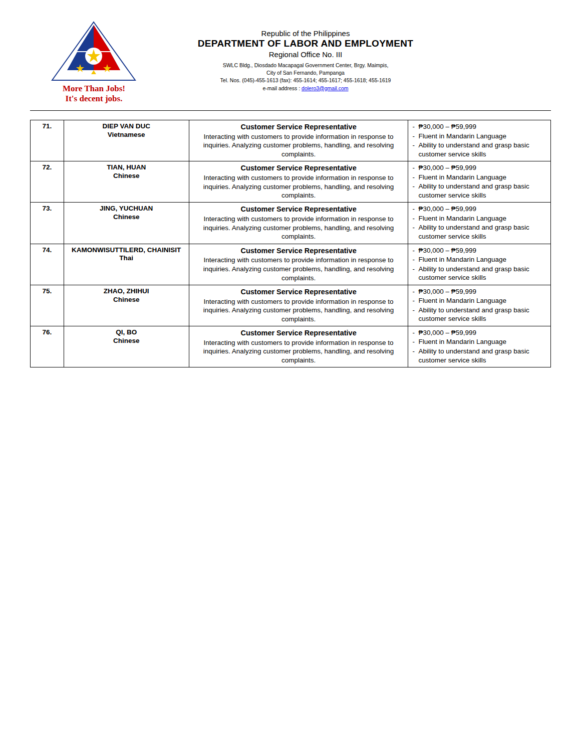More Than Jobs!
It's decent jobs.
Republic of the Philippines
DEPARTMENT OF LABOR AND EMPLOYMENT
Regional Office No. III
SWLC Bldg., Diosdado Macapagal Government Center, Brgy. Maimpis,
City of San Fernando, Pampanga
Tel. Nos. (045)-455-1613 (fax): 455-1614; 455-1617; 455-1618; 455-1619
e-mail address : dolero3@gmail.com
| 71. | DIEP VAN DUC Vietnamese | Customer Service Representative Interacting with customers to provide information in response to inquiries. Analyzing customer problems, handling, and resolving complaints. | ₱30,000 – ₱59,999 Fluent in Mandarin Language Ability to understand and grasp basic customer service skills |
| 72. | TIAN, HUAN Chinese | Customer Service Representative Interacting with customers to provide information in response to inquiries. Analyzing customer problems, handling, and resolving complaints. | ₱30,000 – ₱59,999 Fluent in Mandarin Language Ability to understand and grasp basic customer service skills |
| 73. | JING, YUCHUAN Chinese | Customer Service Representative Interacting with customers to provide information in response to inquiries. Analyzing customer problems, handling, and resolving complaints. | ₱30,000 – ₱59,999 Fluent in Mandarin Language Ability to understand and grasp basic customer service skills |
| 74. | KAMONWISUTTILERD, CHAINISIT Thai | Customer Service Representative Interacting with customers to provide information in response to inquiries. Analyzing customer problems, handling, and resolving complaints. | ₱30,000 – ₱59,999 Fluent in Mandarin Language Ability to understand and grasp basic customer service skills |
| 75. | ZHAO, ZHIHUI Chinese | Customer Service Representative Interacting with customers to provide information in response to inquiries. Analyzing customer problems, handling, and resolving complaints. | ₱30,000 – ₱59,999 Fluent in Mandarin Language Ability to understand and grasp basic customer service skills |
| 76. | QI, BO Chinese | Customer Service Representative Interacting with customers to provide information in response to inquiries. Analyzing customer problems, handling, and resolving complaints. | ₱30,000 – ₱59,999 Fluent in Mandarin Language Ability to understand and grasp basic customer service skills |